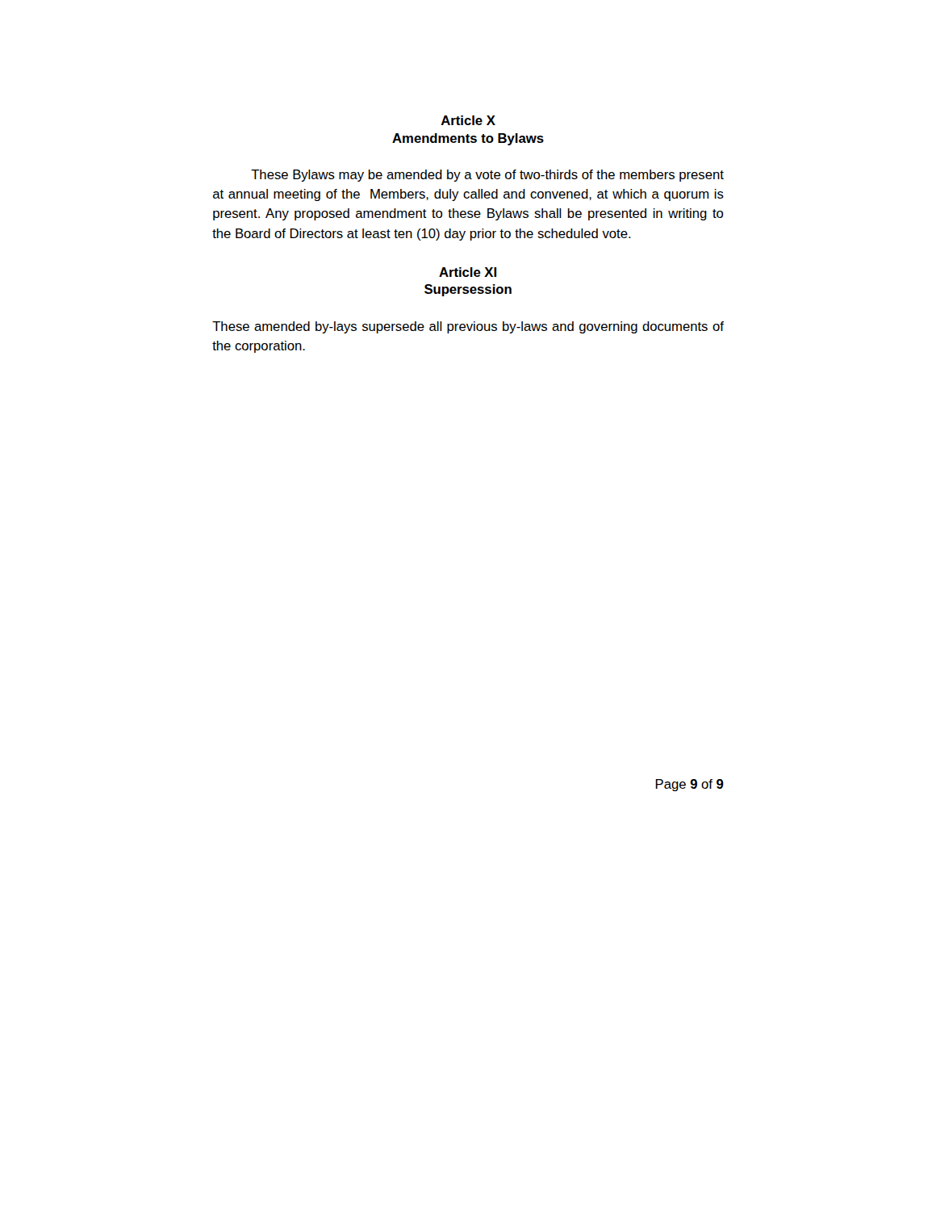Article X
Amendments to Bylaws
These Bylaws may be amended by a vote of two-thirds of the members present at annual meeting of the Members, duly called and convened, at which a quorum is present. Any proposed amendment to these Bylaws shall be presented in writing to the Board of Directors at least ten (10) day prior to the scheduled vote.
Article XI
Supersession
These amended by-lays supersede all previous by-laws and governing documents of the corporation.
Page 9 of 9